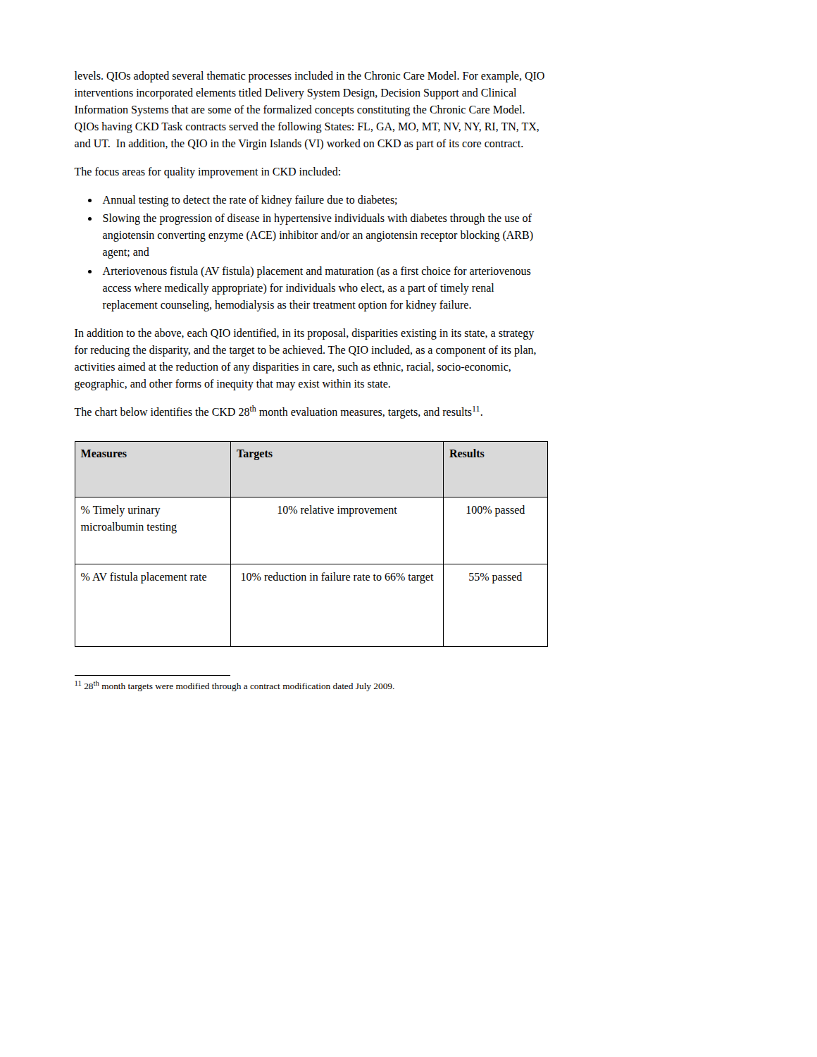levels. QIOs adopted several thematic processes included in the Chronic Care Model. For example, QIO interventions incorporated elements titled Delivery System Design, Decision Support and Clinical Information Systems that are some of the formalized concepts constituting the Chronic Care Model. QIOs having CKD Task contracts served the following States: FL, GA, MO, MT, NV, NY, RI, TN, TX, and UT. In addition, the QIO in the Virgin Islands (VI) worked on CKD as part of its core contract.
The focus areas for quality improvement in CKD included:
Annual testing to detect the rate of kidney failure due to diabetes;
Slowing the progression of disease in hypertensive individuals with diabetes through the use of angiotensin converting enzyme (ACE) inhibitor and/or an angiotensin receptor blocking (ARB) agent; and
Arteriovenous fistula (AV fistula) placement and maturation (as a first choice for arteriovenous access where medically appropriate) for individuals who elect, as a part of timely renal replacement counseling, hemodialysis as their treatment option for kidney failure.
In addition to the above, each QIO identified, in its proposal, disparities existing in its state, a strategy for reducing the disparity, and the target to be achieved. The QIO included, as a component of its plan, activities aimed at the reduction of any disparities in care, such as ethnic, racial, socio-economic, geographic, and other forms of inequity that may exist within its state.
The chart below identifies the CKD 28th month evaluation measures, targets, and results11.
| Measures | Targets | Results |
| --- | --- | --- |
| % Timely urinary microalbumin testing | 10% relative improvement | 100% passed |
| % AV fistula placement rate | 10% reduction in failure rate to 66% target | 55% passed |
11 28th month targets were modified through a contract modification dated July 2009.